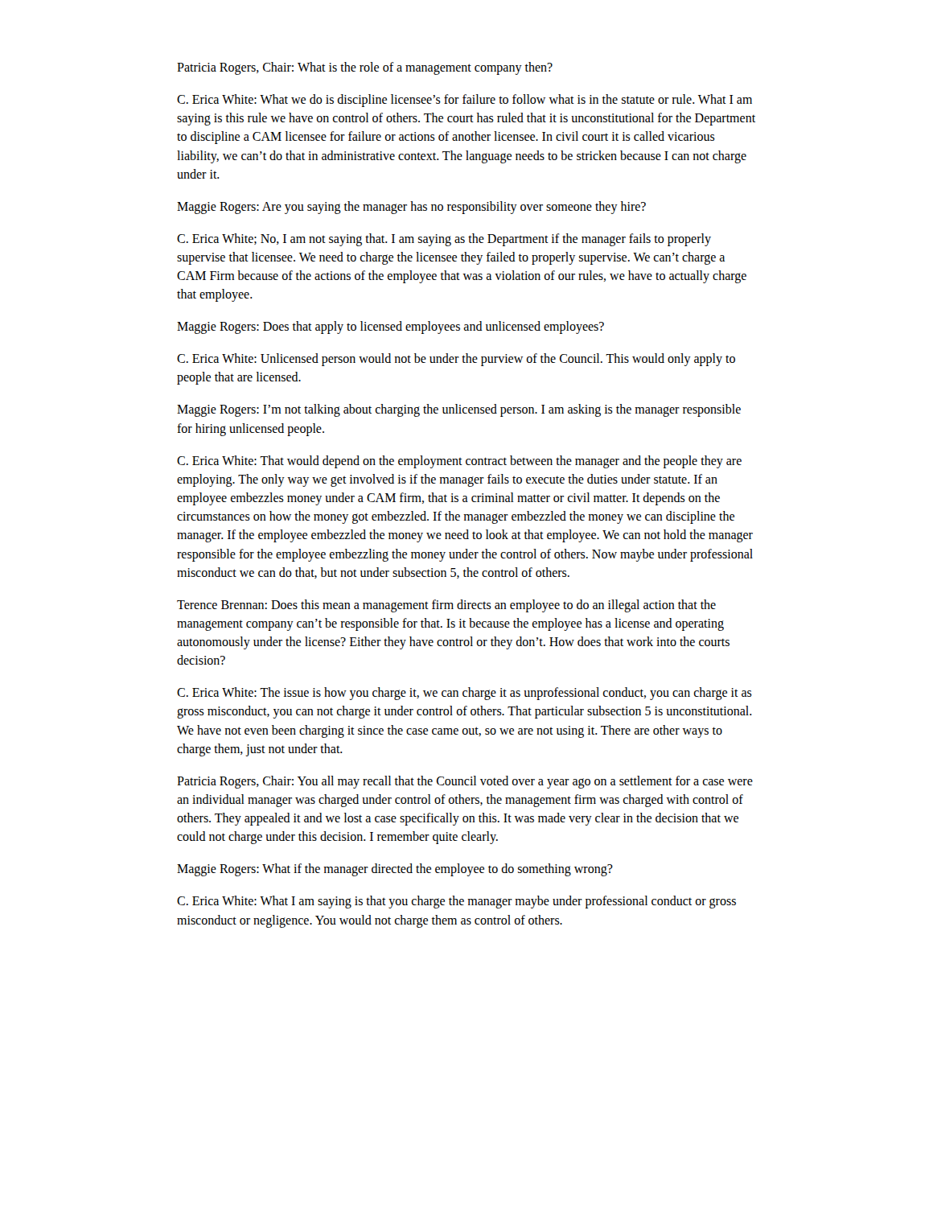Patricia Rogers, Chair: What is the role of a management company then?
C. Erica White: What we do is discipline licensee’s for failure to follow what is in the statute or rule. What I am saying is this rule we have on control of others. The court has ruled that it is unconstitutional for the Department to discipline a CAM licensee for failure or actions of another licensee. In civil court it is called vicarious liability, we can’t do that in administrative context. The language needs to be stricken because I can not charge under it.
Maggie Rogers: Are you saying the manager has no responsibility over someone they hire?
C. Erica White; No, I am not saying that. I am saying as the Department if the manager fails to properly supervise that licensee. We need to charge the licensee they failed to properly supervise. We can’t charge a CAM Firm because of the actions of the employee that was a violation of our rules, we have to actually charge that employee.
Maggie Rogers: Does that apply to licensed employees and unlicensed employees?
C. Erica White: Unlicensed person would not be under the purview of the Council. This would only apply to people that are licensed.
Maggie Rogers: I’m not talking about charging the unlicensed person. I am asking is the manager responsible for hiring unlicensed people.
C. Erica White: That would depend on the employment contract between the manager and the people they are employing. The only way we get involved is if the manager fails to execute the duties under statute. If an employee embezzles money under a CAM firm, that is a criminal matter or civil matter. It depends on the circumstances on how the money got embezzled. If the manager embezzled the money we can discipline the manager. If the employee embezzled the money we need to look at that employee. We can not hold the manager responsible for the employee embezzling the money under the control of others. Now maybe under professional misconduct we can do that, but not under subsection 5, the control of others.
Terence Brennan: Does this mean a management firm directs an employee to do an illegal action that the management company can’t be responsible for that. Is it because the employee has a license and operating autonomously under the license? Either they have control or they don’t. How does that work into the courts decision?
C. Erica White: The issue is how you charge it, we can charge it as unprofessional conduct, you can charge it as gross misconduct, you can not charge it under control of others. That particular subsection 5 is unconstitutional. We have not even been charging it since the case came out, so we are not using it. There are other ways to charge them, just not under that.
Patricia Rogers, Chair: You all may recall that the Council voted over a year ago on a settlement for a case were an individual manager was charged under control of others, the management firm was charged with control of others. They appealed it and we lost a case specifically on this. It was made very clear in the decision that we could not charge under this decision. I remember quite clearly.
Maggie Rogers: What if the manager directed the employee to do something wrong?
C. Erica White: What I am saying is that you charge the manager maybe under professional conduct or gross misconduct or negligence. You would not charge them as control of others.